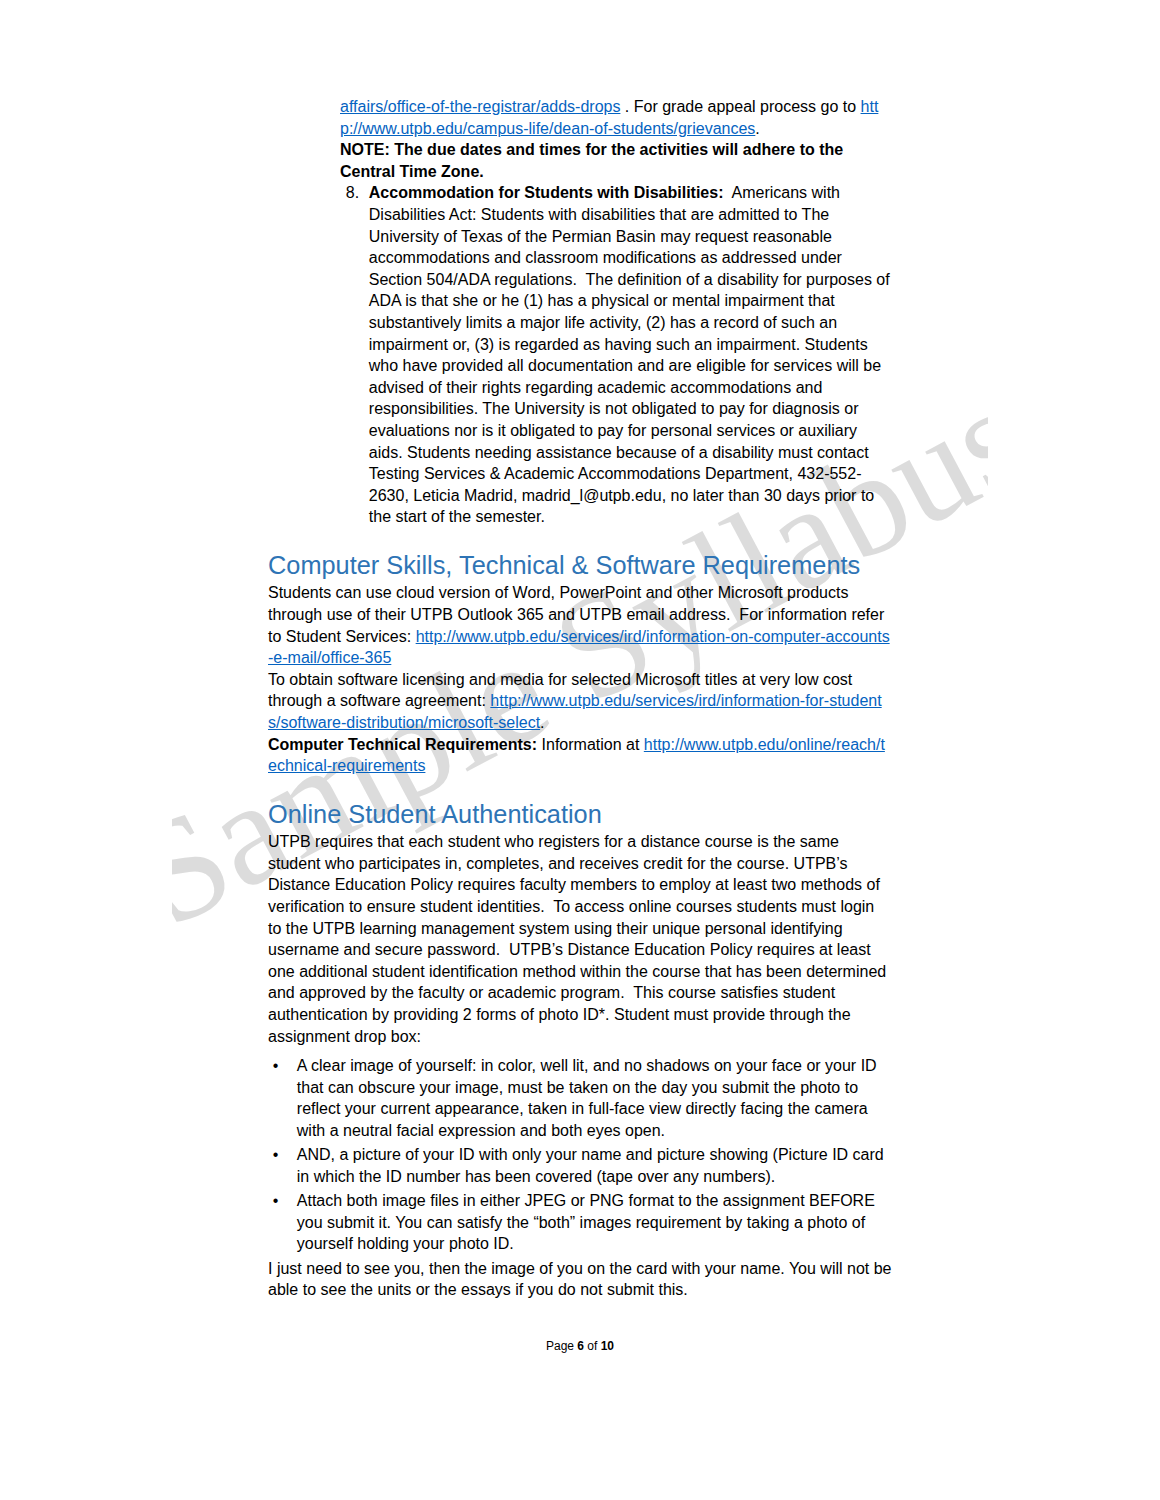Sample Syllabus
affairs/office-of-the-registrar/adds-drops . For grade appeal process go to http://www.utpb.edu/campus-life/dean-of-students/grievances.
NOTE: The due dates and times for the activities will adhere to the Central Time Zone.
8. Accommodation for Students with Disabilities: Americans with Disabilities Act: Students with disabilities that are admitted to The University of Texas of the Permian Basin may request reasonable accommodations and classroom modifications as addressed under Section 504/ADA regulations. The definition of a disability for purposes of ADA is that she or he (1) has a physical or mental impairment that substantively limits a major life activity, (2) has a record of such an impairment or, (3) is regarded as having such an impairment. Students who have provided all documentation and are eligible for services will be advised of their rights regarding academic accommodations and responsibilities. The University is not obligated to pay for diagnosis or evaluations nor is it obligated to pay for personal services or auxiliary aids. Students needing assistance because of a disability must contact Testing Services & Academic Accommodations Department, 432-552-2630, Leticia Madrid, madrid_l@utpb.edu, no later than 30 days prior to the start of the semester.
Computer Skills, Technical & Software Requirements
Students can use cloud version of Word, PowerPoint and other Microsoft products through use of their UTPB Outlook 365 and UTPB email address. For information refer to Student Services: http://www.utpb.edu/services/ird/information-on-computer-accounts-e-mail/office-365
To obtain software licensing and media for selected Microsoft titles at very low cost through a software agreement: http://www.utpb.edu/services/ird/information-for-students/software-distribution/microsoft-select.
Computer Technical Requirements: Information at http://www.utpb.edu/online/reach/technical-requirements
Online Student Authentication
UTPB requires that each student who registers for a distance course is the same student who participates in, completes, and receives credit for the course. UTPB’s Distance Education Policy requires faculty members to employ at least two methods of verification to ensure student identities. To access online courses students must login to the UTPB learning management system using their unique personal identifying username and secure password. UTPB’s Distance Education Policy requires at least one additional student identification method within the course that has been determined and approved by the faculty or academic program. This course satisfies student authentication by providing 2 forms of photo ID*. Student must provide through the assignment drop box:
A clear image of yourself: in color, well lit, and no shadows on your face or your ID that can obscure your image, must be taken on the day you submit the photo to reflect your current appearance, taken in full-face view directly facing the camera with a neutral facial expression and both eyes open.
AND, a picture of your ID with only your name and picture showing (Picture ID card in which the ID number has been covered (tape over any numbers).
Attach both image files in either JPEG or PNG format to the assignment BEFORE you submit it. You can satisfy the “both” images requirement by taking a photo of yourself holding your photo ID.
I just need to see you, then the image of you on the card with your name. You will not be able to see the units or the essays if you do not submit this.
Page 6 of 10